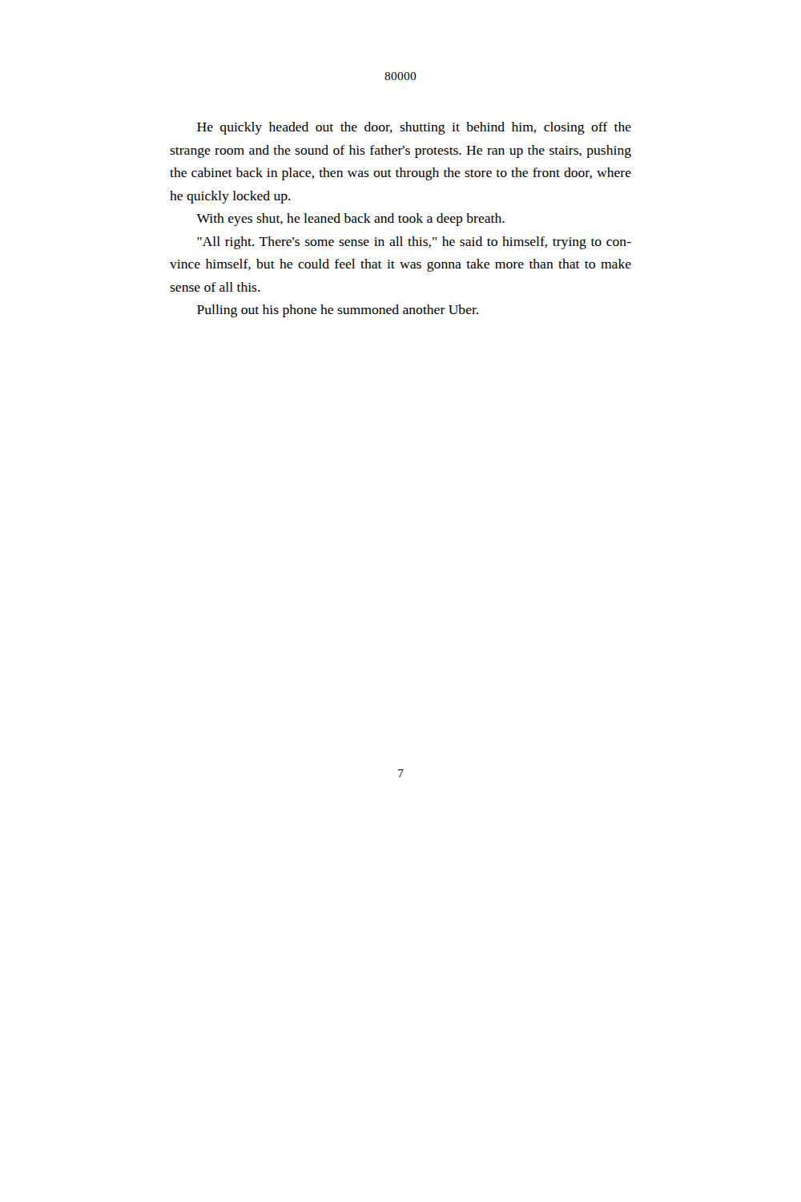80000
He quickly headed out the door, shutting it behind him, closing off the strange room and the sound of his father's protests. He ran up the stairs, pushing the cabinet back in place, then was out through the store to the front door, where he quickly locked up.
With eyes shut, he leaned back and took a deep breath.
"All right. There's some sense in all this," he said to himself, trying to convince himself, but he could feel that it was gonna take more than that to make sense of all this.
Pulling out his phone he summoned another Uber.
7